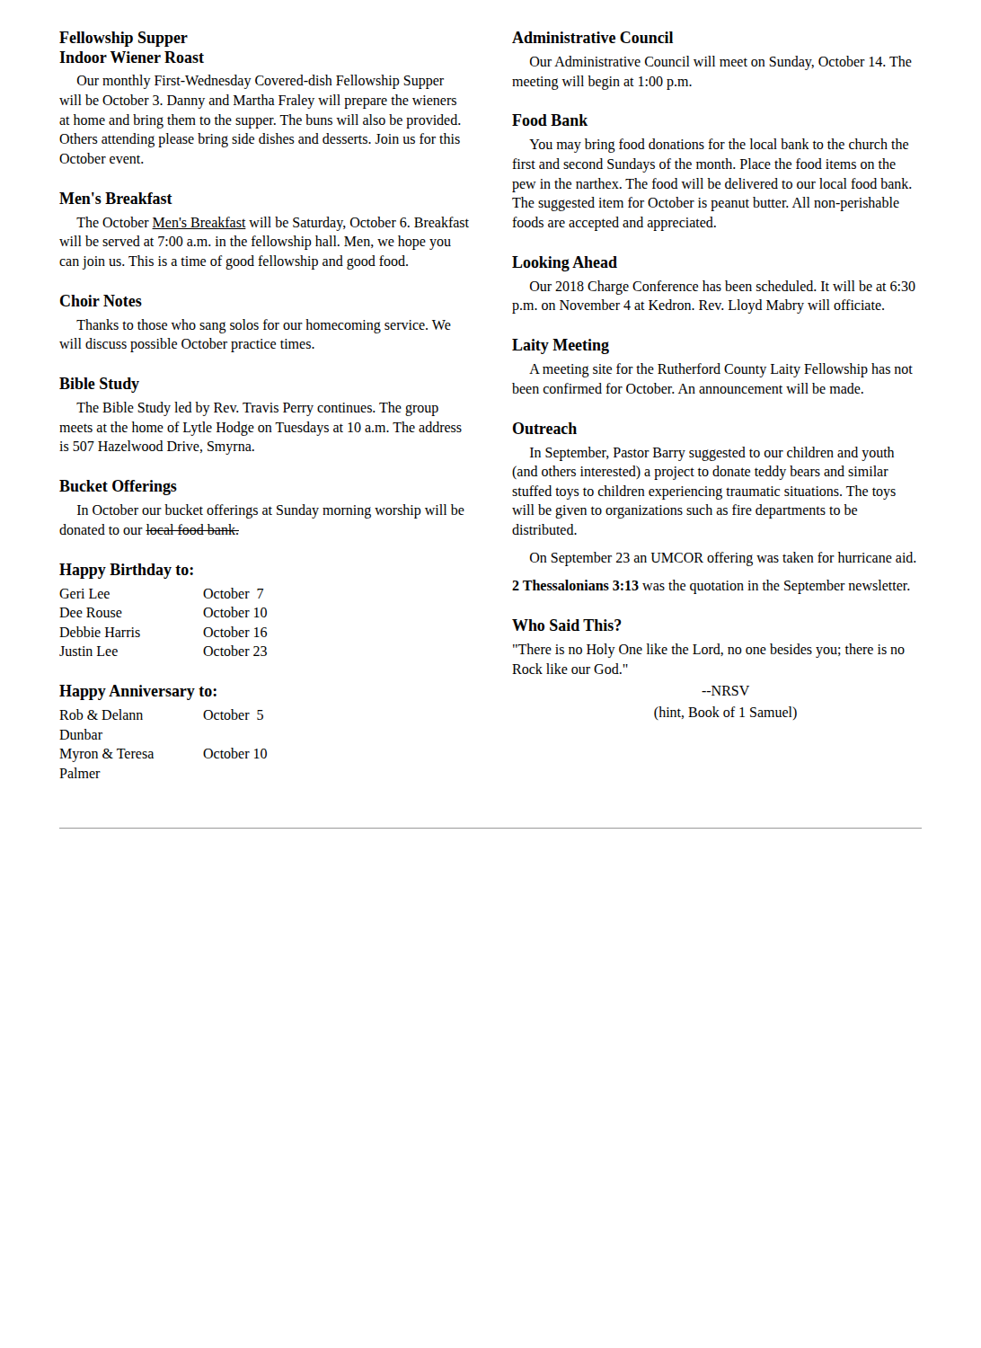Fellowship SupperIndoor Wiener Roast
Our monthly First-Wednesday Covered-dish Fellowship Supper will be October 3. Danny and Martha Fraley will prepare the wieners at home and bring them to the supper. The buns will also be provided. Others attending please bring side dishes and desserts. Join us for this October event.
Men's Breakfast
The October Men's Breakfast will be Saturday, October 6. Breakfast will be served at 7:00 a.m. in the fellowship hall. Men, we hope you can join us. This is a time of good fellowship and good food.
Choir Notes
Thanks to those who sang solos for our homecoming service. We will discuss possible October practice times.
Bible Study
The Bible Study led by Rev. Travis Perry continues. The group meets at the home of Lytle Hodge on Tuesdays at 10 a.m. The address is 507 Hazelwood Drive, Smyrna.
Bucket Offerings
In October our bucket offerings at Sunday morning worship will be donated to our local food bank.
Happy Birthday to:
Geri Lee
October 7
Dee Rouse
October 10
Debbie Harris
October 16
Justin Lee
October 23
Happy Anniversary to:
Rob & Delann Dunbar
October 5
Myron & Teresa Palmer
October 10
Administrative Council
Our Administrative Council will meet on Sunday, October 14. The meeting will begin at 1:00 p.m.
Food Bank
You may bring food donations for the local bank to the church the first and second Sundays of the month. Place the food items on the pew in the narthex. The food will be delivered to our local food bank. The suggested item for October is peanut butter. All non-perishable foods are accepted and appreciated.
Looking Ahead
Our 2018 Charge Conference has been scheduled. It will be at 6:30 p.m. on November 4 at Kedron. Rev. Lloyd Mabry will officiate.
Laity Meeting
A meeting site for the Rutherford County Laity Fellowship has not been confirmed for October. An announcement will be made.
Outreach
In September, Pastor Barry suggested to our children and youth (and others interested) a project to donate teddy bears and similar stuffed toys to children experiencing traumatic situations. The toys will be given to organizations such as fire departments to be distributed.
On September 23 an UMCOR offering was taken for hurricane aid.
2 Thessalonians 3:13 was the quotation in the September newsletter.
Who Said This?
"There is no Holy One like the Lord, no one besides you; there is no Rock like our God."
--NRSV
(hint, Book of 1 Samuel)